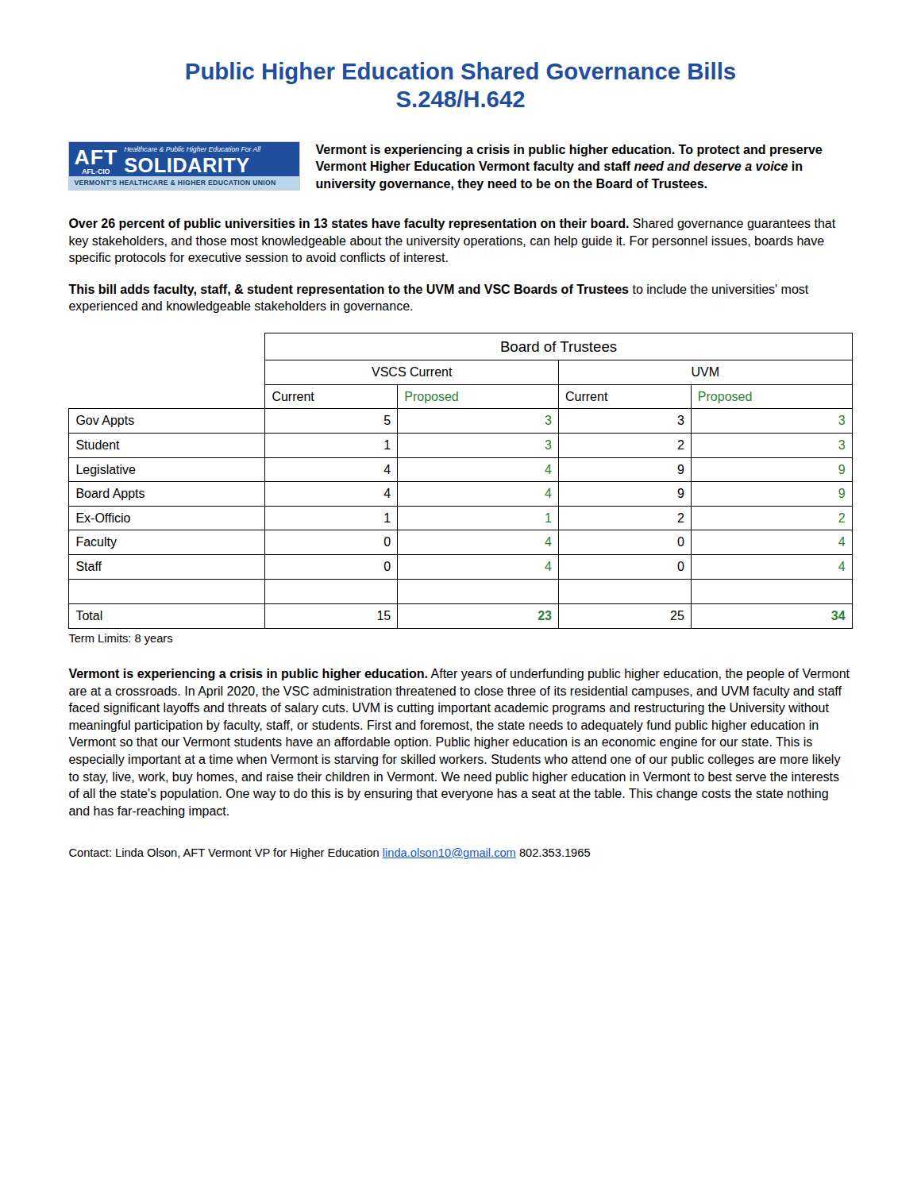Public Higher Education Shared Governance Bills
S.248/H.642
AFT AFL-CIO
Healthcare & Public Higher Education For All
SOLIDARITY
VERMONT'S HEALTHCARE & HIGHER EDUCATION UNION
Vermont is experiencing a crisis in public higher education. To protect and preserve Vermont Higher Education Vermont faculty and staff need and deserve a voice in university governance, they need to be on the Board of Trustees.
Over 26 percent of public universities in 13 states have faculty representation on their board. Shared governance guarantees that key stakeholders, and those most knowledgeable about the university operations, can help guide it. For personnel issues, boards have specific protocols for executive session to avoid conflicts of interest.
This bill adds faculty, staff, & student representation to the UVM and VSC Boards of Trustees to include the universities' most experienced and knowledgeable stakeholders in governance.
| | Board of Trustees |
| | VSCS Current | UVM |
| | Current | Proposed | Current | Proposed |
| Gov Appts | 5 | 3 | 3 | 3 |
| Student | 1 | 3 | 2 | 3 |
| Legislative | 4 | 4 | 9 | 9 |
| Board Appts | 4 | 4 | 9 | 9 |
| Ex-Officio | 1 | 1 | 2 | 2 |
| Faculty | 0 | 4 | 0 | 4 |
| Staff | 0 | 4 | 0 | 4 |
| Total | 15 | 23 | 25 | 34 |
Term Limits: 8 years
Vermont is experiencing a crisis in public higher education. After years of underfunding public higher education, the people of Vermont are at a crossroads. In April 2020, the VSC administration threatened to close three of its residential campuses, and UVM faculty and staff faced significant layoffs and threats of salary cuts. UVM is cutting important academic programs and restructuring the University without meaningful participation by faculty, staff, or students. First and foremost, the state needs to adequately fund public higher education in Vermont so that our Vermont students have an affordable option. Public higher education is an economic engine for our state. This is especially important at a time when Vermont is starving for skilled workers. Students who attend one of our public colleges are more likely to stay, live, work, buy homes, and raise their children in Vermont. We need public higher education in Vermont to best serve the interests of all the state's population. One way to do this is by ensuring that everyone has a seat at the table. This change costs the state nothing and has far-reaching impact.
Contact: Linda Olson, AFT Vermont VP for Higher Education linda.olson10@gmail.com 802.353.1965